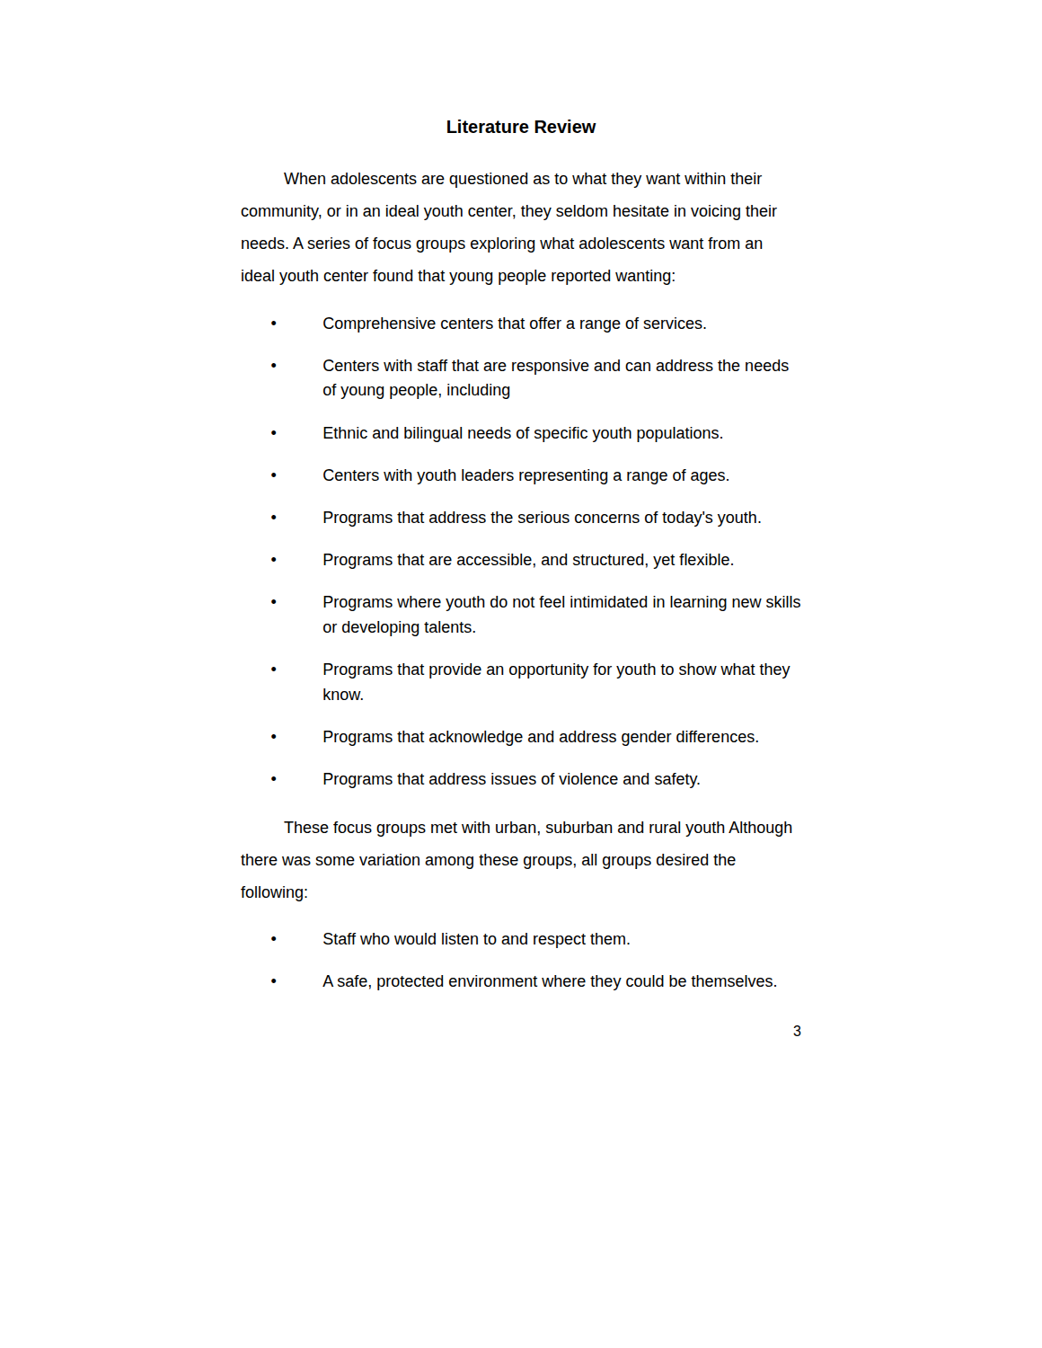Literature Review
When adolescents are questioned as to what they want within their community, or in an ideal youth center, they seldom hesitate in voicing their needs. A series of focus groups exploring what adolescents want from an ideal youth center found that young people reported wanting:
Comprehensive centers that offer a range of services.
Centers with staff that are responsive and can address the needs of young people, including
Ethnic and bilingual needs of specific youth populations.
Centers with youth leaders representing a range of ages.
Programs that address the serious concerns of today's youth.
Programs that are accessible, and structured, yet flexible.
Programs where youth do not feel intimidated in learning new skills or developing talents.
Programs that provide an opportunity for youth to show what they know.
Programs that acknowledge and address gender differences.
Programs that address issues of violence and safety.
These focus groups met with urban, suburban and rural youth Although there was some variation among these groups, all groups desired the following:
Staff who would listen to and respect them.
A safe, protected environment where they could be themselves.
3